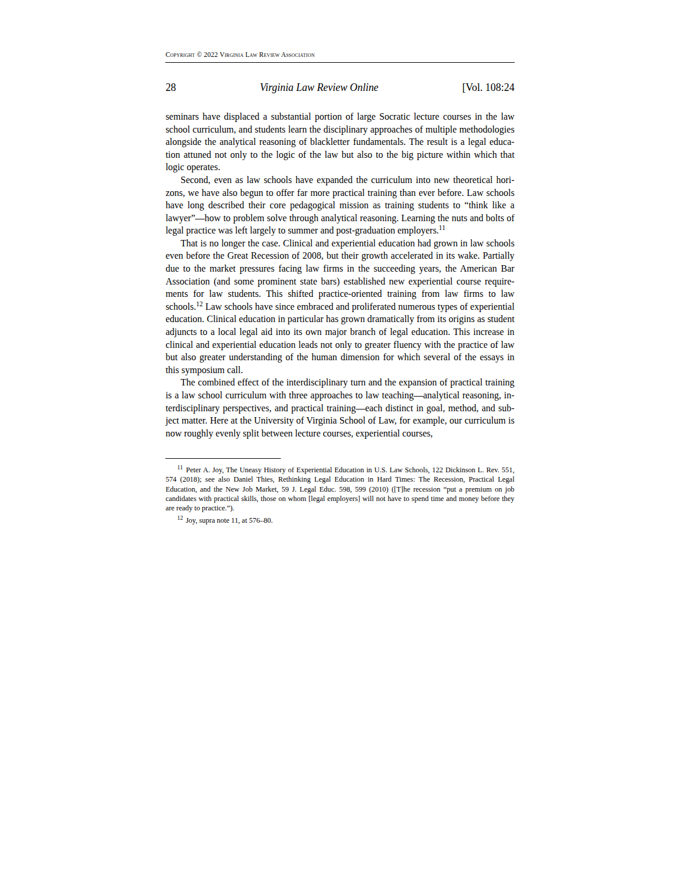Copyright © 2022 Virginia Law Review Association
28 Virginia Law Review Online [Vol. 108:24
seminars have displaced a substantial portion of large Socratic lecture courses in the law school curriculum, and students learn the disciplinary approaches of multiple methodologies alongside the analytical reasoning of blackletter fundamentals. The result is a legal education attuned not only to the logic of the law but also to the big picture within which that logic operates.
Second, even as law schools have expanded the curriculum into new theoretical horizons, we have also begun to offer far more practical training than ever before. Law schools have long described their core pedagogical mission as training students to “think like a lawyer”—how to problem solve through analytical reasoning. Learning the nuts and bolts of legal practice was left largely to summer and post-graduation employers.11
That is no longer the case. Clinical and experiential education had grown in law schools even before the Great Recession of 2008, but their growth accelerated in its wake. Partially due to the market pressures facing law firms in the succeeding years, the American Bar Association (and some prominent state bars) established new experiential course requirements for law students. This shifted practice-oriented training from law firms to law schools.12 Law schools have since embraced and proliferated numerous types of experiential education. Clinical education in particular has grown dramatically from its origins as student adjuncts to a local legal aid into its own major branch of legal education. This increase in clinical and experiential education leads not only to greater fluency with the practice of law but also greater understanding of the human dimension for which several of the essays in this symposium call.
The combined effect of the interdisciplinary turn and the expansion of practical training is a law school curriculum with three approaches to law teaching—analytical reasoning, interdisciplinary perspectives, and practical training—each distinct in goal, method, and subject matter. Here at the University of Virginia School of Law, for example, our curriculum is now roughly evenly split between lecture courses, experiential courses,
11 Peter A. Joy, The Uneasy History of Experiential Education in U.S. Law Schools, 122 Dickinson L. Rev. 551, 574 (2018); see also Daniel Thies, Rethinking Legal Education in Hard Times: The Recession, Practical Legal Education, and the New Job Market, 59 J. Legal Educ. 598, 599 (2010) ([T]he recession “put a premium on job candidates with practical skills, those on whom [legal employers] will not have to spend time and money before they are ready to practice.”).
12 Joy, supra note 11, at 576–80.